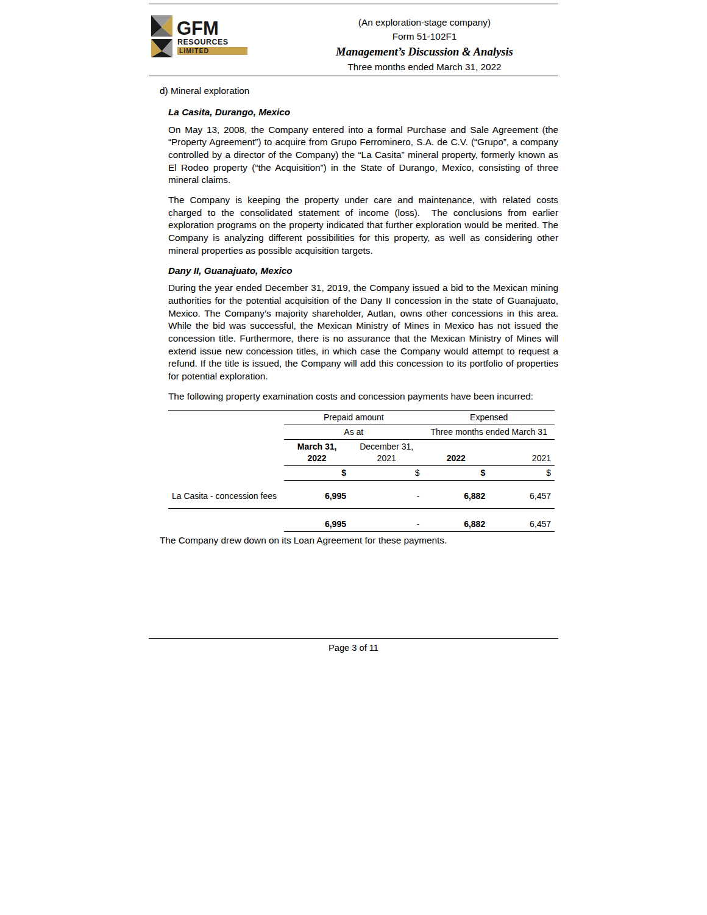GFM RESOURCES LIMITED
(An exploration-stage company)
Form 51-102F1
Management’s Discussion & Analysis
Three months ended March 31, 2022
d) Mineral exploration
La Casita, Durango, Mexico
On May 13, 2008, the Company entered into a formal Purchase and Sale Agreement (the “Property Agreement”) to acquire from Grupo Ferrominero, S.A. de C.V. (“Grupo”, a company controlled by a director of the Company) the “La Casita” mineral property, formerly known as El Rodeo property (“the Acquisition”) in the State of Durango, Mexico, consisting of three mineral claims.
The Company is keeping the property under care and maintenance, with related costs charged to the consolidated statement of income (loss). The conclusions from earlier exploration programs on the property indicated that further exploration would be merited. The Company is analyzing different possibilities for this property, as well as considering other mineral properties as possible acquisition targets.
Dany II, Guanajuato, Mexico
During the year ended December 31, 2019, the Company issued a bid to the Mexican mining authorities for the potential acquisition of the Dany II concession in the state of Guanajuato, Mexico. The Company’s majority shareholder, Autlan, owns other concessions in this area. While the bid was successful, the Mexican Ministry of Mines in Mexico has not issued the concession title. Furthermore, there is no assurance that the Mexican Ministry of Mines will extend issue new concession titles, in which case the Company would attempt to request a refund. If the title is issued, the Company will add this concession to its portfolio of properties for potential exploration.
The following property examination costs and concession payments have been incurred:
| | Prepaid amount | Expensed |
| | As at | Three months ended March 31 |
| | March 31, 2022 | December 31, 2021 | 2022 | 2021 |
| | $ | $ | $ | $ |
| La Casita - concession fees | 6,995 | - | 6,882 | 6,457 |
| | 6,995 | - | 6,882 | 6,457 |
The Company drew down on its Loan Agreement for these payments.
Page 3 of 11